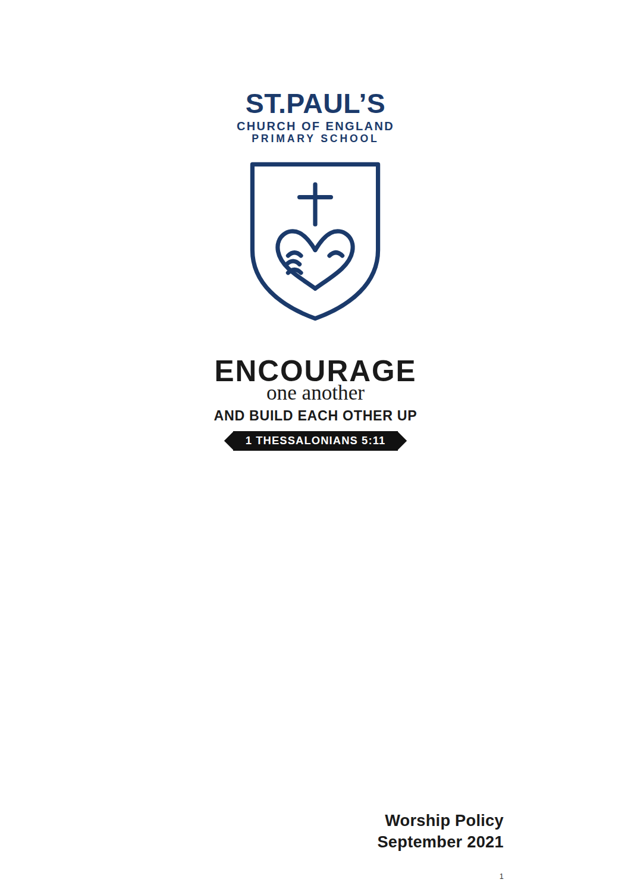ST.PAUL’S CHURCH OF ENGLAND PRIMARY SCHOOL
Encourage
one another
and build each other up
1 Thessalonians 5:11
Worship Policy
September 2021
1